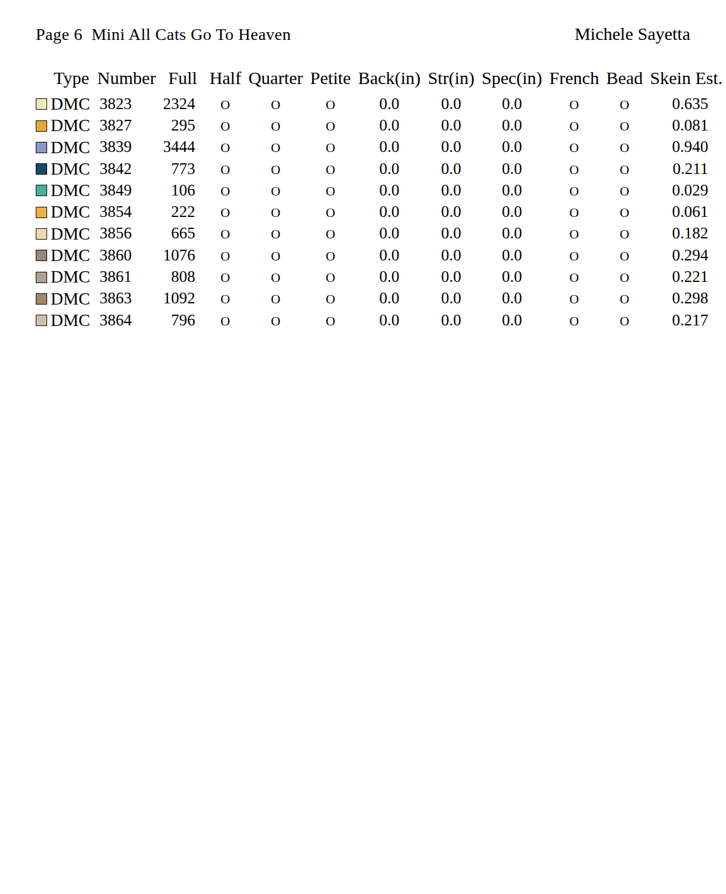Page 6 Mini All Cats Go To Heaven
Michele Sayetta
| Type | Number | Full | Half | Quarter | Petite | Back(in) | Str(in) | Spec(in) | French | Bead | Skein Est. |
| --- | --- | --- | --- | --- | --- | --- | --- | --- | --- | --- | --- |
| DMC | 3823 | 2324 | O | O | O | 0.0 | 0.0 | 0.0 | O | O | 0.635 |
| DMC | 3827 | 295 | O | O | O | 0.0 | 0.0 | 0.0 | O | O | 0.081 |
| DMC | 3839 | 3444 | O | O | O | 0.0 | 0.0 | 0.0 | O | O | 0.940 |
| DMC | 3842 | 773 | O | O | O | 0.0 | 0.0 | 0.0 | O | O | 0.211 |
| DMC | 3849 | 106 | O | O | O | 0.0 | 0.0 | 0.0 | O | O | 0.029 |
| DMC | 3854 | 222 | O | O | O | 0.0 | 0.0 | 0.0 | O | O | 0.061 |
| DMC | 3856 | 665 | O | O | O | 0.0 | 0.0 | 0.0 | O | O | 0.182 |
| DMC | 3860 | 1076 | O | O | O | 0.0 | 0.0 | 0.0 | O | O | 0.294 |
| DMC | 3861 | 808 | O | O | O | 0.0 | 0.0 | 0.0 | O | O | 0.221 |
| DMC | 3863 | 1092 | O | O | O | 0.0 | 0.0 | 0.0 | O | O | 0.298 |
| DMC | 3864 | 796 | O | O | O | 0.0 | 0.0 | 0.0 | O | O | 0.217 |